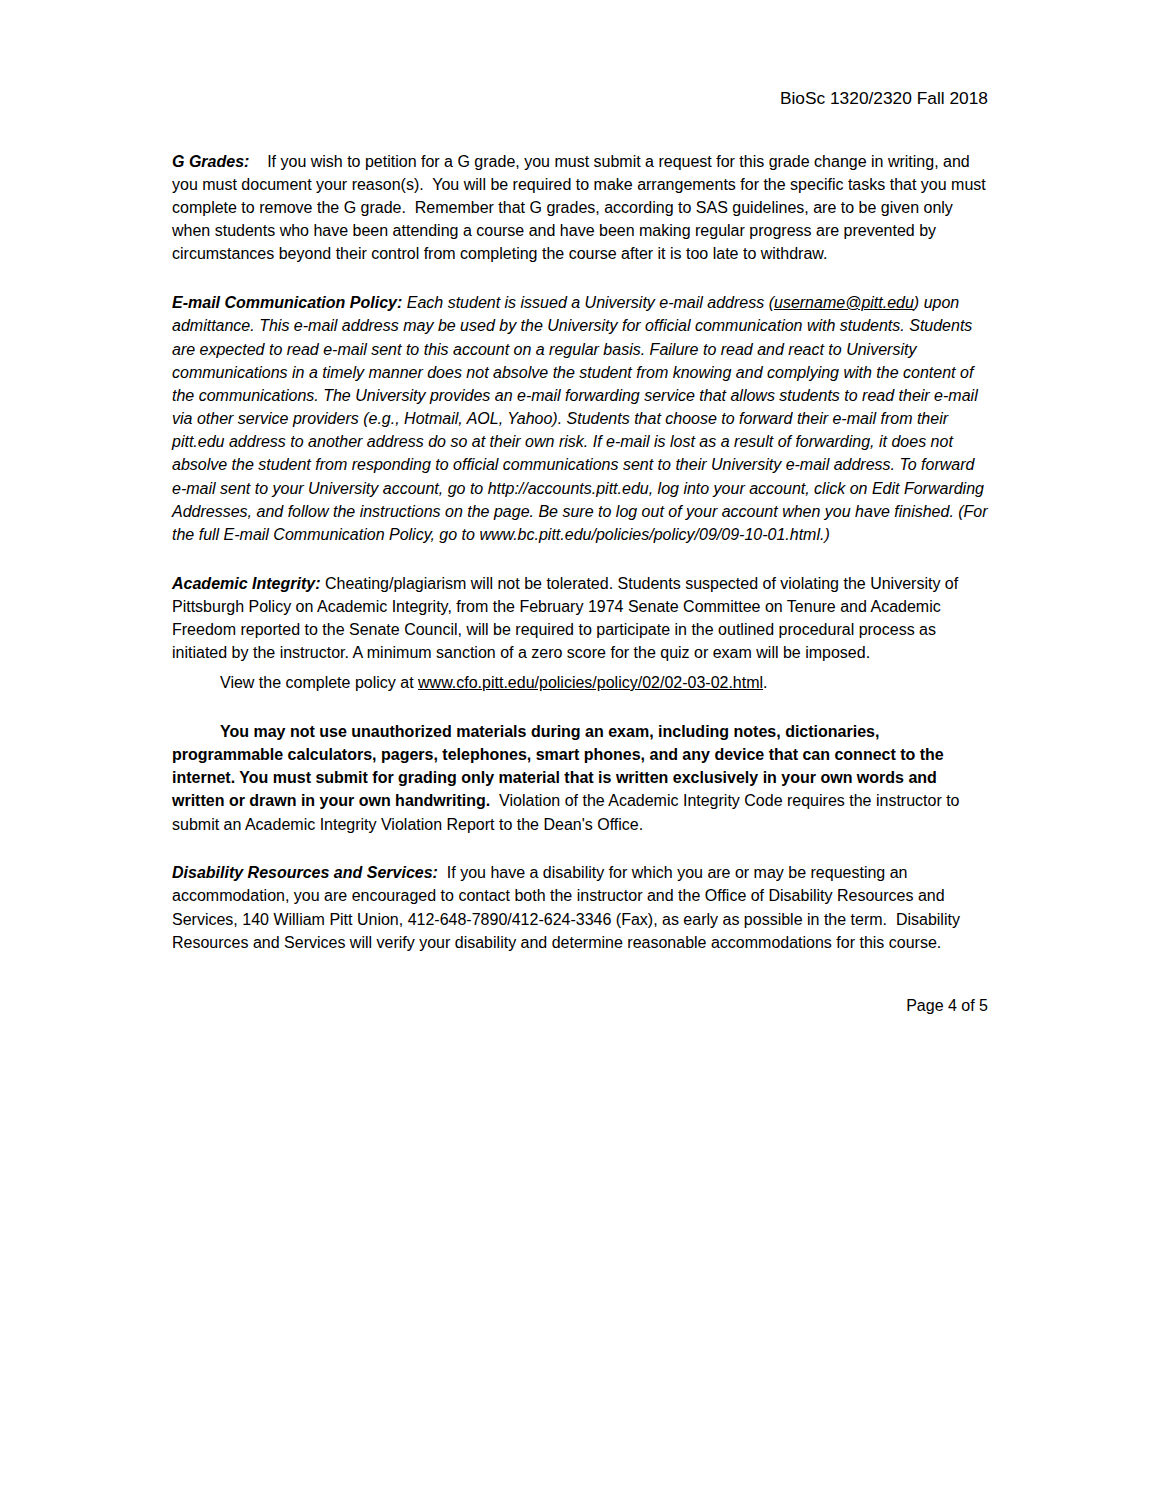BioSc 1320/2320 Fall 2018
G Grades: If you wish to petition for a G grade, you must submit a request for this grade change in writing, and you must document your reason(s). You will be required to make arrangements for the specific tasks that you must complete to remove the G grade. Remember that G grades, according to SAS guidelines, are to be given only when students who have been attending a course and have been making regular progress are prevented by circumstances beyond their control from completing the course after it is too late to withdraw.
E-mail Communication Policy: Each student is issued a University e-mail address (username@pitt.edu) upon admittance. This e-mail address may be used by the University for official communication with students. Students are expected to read e-mail sent to this account on a regular basis. Failure to read and react to University communications in a timely manner does not absolve the student from knowing and complying with the content of the communications. The University provides an e-mail forwarding service that allows students to read their e-mail via other service providers (e.g., Hotmail, AOL, Yahoo). Students that choose to forward their e-mail from their pitt.edu address to another address do so at their own risk. If e-mail is lost as a result of forwarding, it does not absolve the student from responding to official communications sent to their University e-mail address. To forward e-mail sent to your University account, go to http://accounts.pitt.edu, log into your account, click on Edit Forwarding Addresses, and follow the instructions on the page. Be sure to log out of your account when you have finished. (For the full E-mail Communication Policy, go to www.bc.pitt.edu/policies/policy/09/09-10-01.html.)
Academic Integrity: Cheating/plagiarism will not be tolerated. Students suspected of violating the University of Pittsburgh Policy on Academic Integrity, from the February 1974 Senate Committee on Tenure and Academic Freedom reported to the Senate Council, will be required to participate in the outlined procedural process as initiated by the instructor. A minimum sanction of a zero score for the quiz or exam will be imposed.
View the complete policy at www.cfo.pitt.edu/policies/policy/02/02-03-02.html.
You may not use unauthorized materials during an exam, including notes, dictionaries, programmable calculators, pagers, telephones, smart phones, and any device that can connect to the internet. You must submit for grading only material that is written exclusively in your own words and written or drawn in your own handwriting. Violation of the Academic Integrity Code requires the instructor to submit an Academic Integrity Violation Report to the Dean's Office.
Disability Resources and Services: If you have a disability for which you are or may be requesting an accommodation, you are encouraged to contact both the instructor and the Office of Disability Resources and Services, 140 William Pitt Union, 412-648-7890/412-624-3346 (Fax), as early as possible in the term. Disability Resources and Services will verify your disability and determine reasonable accommodations for this course.
Page 4 of 5